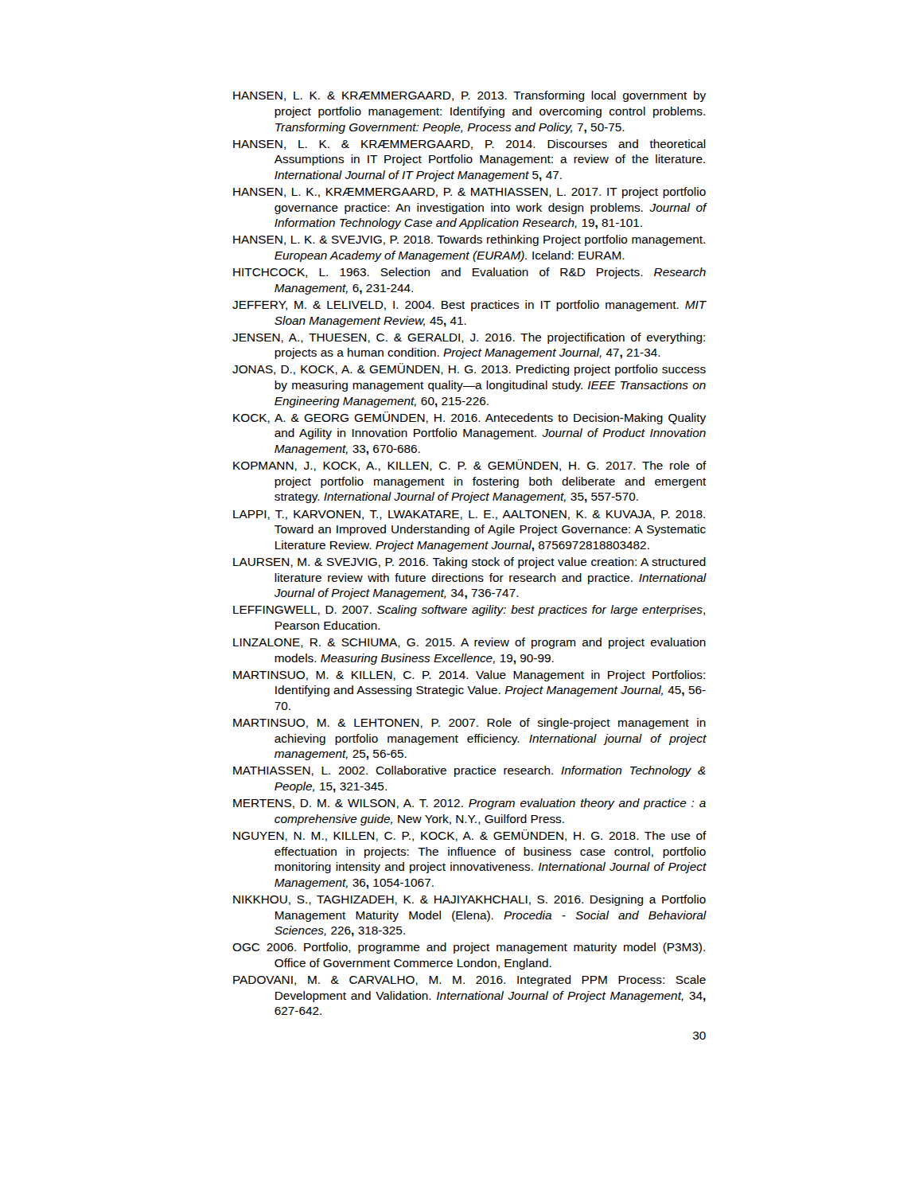HANSEN, L. K. & KRÆMMERGAARD, P. 2013. Transforming local government by project portfolio management: Identifying and overcoming control problems. Transforming Government: People, Process and Policy, 7, 50-75.
HANSEN, L. K. & KRÆMMERGAARD, P. 2014. Discourses and theoretical Assumptions in IT Project Portfolio Management: a review of the literature. International Journal of IT Project Management 5, 47.
HANSEN, L. K., KRÆMMERGAARD, P. & MATHIASSEN, L. 2017. IT project portfolio governance practice: An investigation into work design problems. Journal of Information Technology Case and Application Research, 19, 81-101.
HANSEN, L. K. & SVEJVIG, P. 2018. Towards rethinking Project portfolio management. European Academy of Management (EURAM). Iceland: EURAM.
HITCHCOCK, L. 1963. Selection and Evaluation of R&D Projects. Research Management, 6, 231-244.
JEFFERY, M. & LELIVELD, I. 2004. Best practices in IT portfolio management. MIT Sloan Management Review, 45, 41.
JENSEN, A., THUESEN, C. & GERALDI, J. 2016. The projectification of everything: projects as a human condition. Project Management Journal, 47, 21-34.
JONAS, D., KOCK, A. & GEMÜNDEN, H. G. 2013. Predicting project portfolio success by measuring management quality—a longitudinal study. IEEE Transactions on Engineering Management, 60, 215-226.
KOCK, A. & GEORG GEMÜNDEN, H. 2016. Antecedents to Decision-Making Quality and Agility in Innovation Portfolio Management. Journal of Product Innovation Management, 33, 670-686.
KOPMANN, J., KOCK, A., KILLEN, C. P. & GEMÜNDEN, H. G. 2017. The role of project portfolio management in fostering both deliberate and emergent strategy. International Journal of Project Management, 35, 557-570.
LAPPI, T., KARVONEN, T., LWAKATARE, L. E., AALTONEN, K. & KUVAJA, P. 2018. Toward an Improved Understanding of Agile Project Governance: A Systematic Literature Review. Project Management Journal, 8756972818803482.
LAURSEN, M. & SVEJVIG, P. 2016. Taking stock of project value creation: A structured literature review with future directions for research and practice. International Journal of Project Management, 34, 736-747.
LEFFINGWELL, D. 2007. Scaling software agility: best practices for large enterprises, Pearson Education.
LINZALONE, R. & SCHIUMA, G. 2015. A review of program and project evaluation models. Measuring Business Excellence, 19, 90-99.
MARTINSUO, M. & KILLEN, C. P. 2014. Value Management in Project Portfolios: Identifying and Assessing Strategic Value. Project Management Journal, 45, 56-70.
MARTINSUO, M. & LEHTONEN, P. 2007. Role of single-project management in achieving portfolio management efficiency. International journal of project management, 25, 56-65.
MATHIASSEN, L. 2002. Collaborative practice research. Information Technology & People, 15, 321-345.
MERTENS, D. M. & WILSON, A. T. 2012. Program evaluation theory and practice : a comprehensive guide, New York, N.Y., Guilford Press.
NGUYEN, N. M., KILLEN, C. P., KOCK, A. & GEMÜNDEN, H. G. 2018. The use of effectuation in projects: The influence of business case control, portfolio monitoring intensity and project innovativeness. International Journal of Project Management, 36, 1054-1067.
NIKKHOU, S., TAGHIZADEH, K. & HAJIYAKHCHALI, S. 2016. Designing a Portfolio Management Maturity Model (Elena). Procedia - Social and Behavioral Sciences, 226, 318-325.
OGC 2006. Portfolio, programme and project management maturity model (P3M3). Office of Government Commerce London, England.
PADOVANI, M. & CARVALHO, M. M. 2016. Integrated PPM Process: Scale Development and Validation. International Journal of Project Management, 34, 627-642.
30